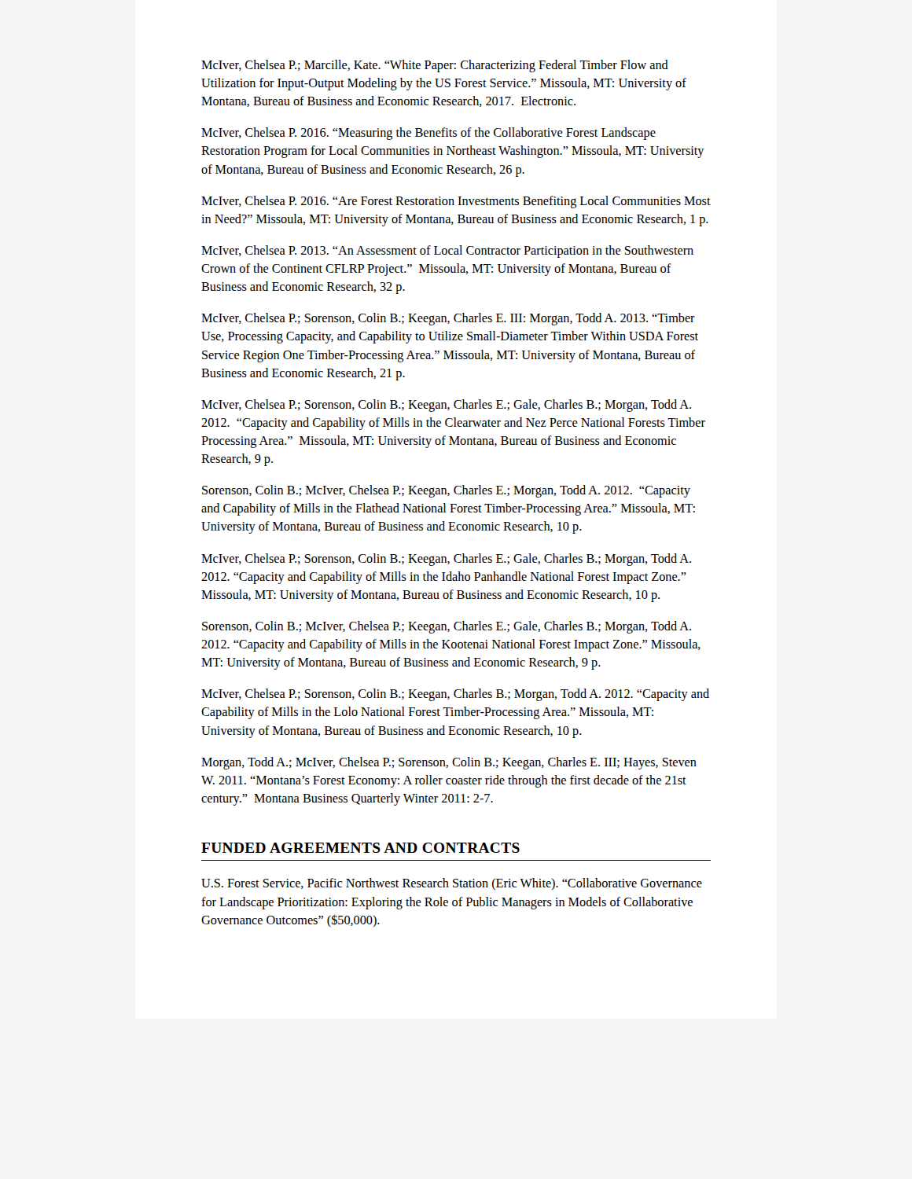McIver, Chelsea P.; Marcille, Kate. “White Paper: Characterizing Federal Timber Flow and Utilization for Input-Output Modeling by the US Forest Service.” Missoula, MT: University of Montana, Bureau of Business and Economic Research, 2017. Electronic.
McIver, Chelsea P. 2016. “Measuring the Benefits of the Collaborative Forest Landscape Restoration Program for Local Communities in Northeast Washington.” Missoula, MT: University of Montana, Bureau of Business and Economic Research, 26 p.
McIver, Chelsea P. 2016. “Are Forest Restoration Investments Benefiting Local Communities Most in Need?” Missoula, MT: University of Montana, Bureau of Business and Economic Research, 1 p.
McIver, Chelsea P. 2013. “An Assessment of Local Contractor Participation in the Southwestern Crown of the Continent CFLRP Project.” Missoula, MT: University of Montana, Bureau of Business and Economic Research, 32 p.
McIver, Chelsea P.; Sorenson, Colin B.; Keegan, Charles E. III: Morgan, Todd A. 2013. “Timber Use, Processing Capacity, and Capability to Utilize Small-Diameter Timber Within USDA Forest Service Region One Timber-Processing Area.” Missoula, MT: University of Montana, Bureau of Business and Economic Research, 21 p.
McIver, Chelsea P.; Sorenson, Colin B.; Keegan, Charles E.; Gale, Charles B.; Morgan, Todd A. 2012. “Capacity and Capability of Mills in the Clearwater and Nez Perce National Forests Timber Processing Area.” Missoula, MT: University of Montana, Bureau of Business and Economic Research, 9 p.
Sorenson, Colin B.; McIver, Chelsea P.; Keegan, Charles E.; Morgan, Todd A. 2012. “Capacity and Capability of Mills in the Flathead National Forest Timber-Processing Area.” Missoula, MT: University of Montana, Bureau of Business and Economic Research, 10 p.
McIver, Chelsea P.; Sorenson, Colin B.; Keegan, Charles E.; Gale, Charles B.; Morgan, Todd A. 2012. “Capacity and Capability of Mills in the Idaho Panhandle National Forest Impact Zone.” Missoula, MT: University of Montana, Bureau of Business and Economic Research, 10 p.
Sorenson, Colin B.; McIver, Chelsea P.; Keegan, Charles E.; Gale, Charles B.; Morgan, Todd A. 2012. “Capacity and Capability of Mills in the Kootenai National Forest Impact Zone.” Missoula, MT: University of Montana, Bureau of Business and Economic Research, 9 p.
McIver, Chelsea P.; Sorenson, Colin B.; Keegan, Charles B.; Morgan, Todd A. 2012. “Capacity and Capability of Mills in the Lolo National Forest Timber-Processing Area.” Missoula, MT: University of Montana, Bureau of Business and Economic Research, 10 p.
Morgan, Todd A.; McIver, Chelsea P.; Sorenson, Colin B.; Keegan, Charles E. III; Hayes, Steven W. 2011. “Montana’s Forest Economy: A roller coaster ride through the first decade of the 21st century.” Montana Business Quarterly Winter 2011: 2-7.
Funded Agreements and Contracts
U.S. Forest Service, Pacific Northwest Research Station (Eric White). “Collaborative Governance for Landscape Prioritization: Exploring the Role of Public Managers in Models of Collaborative Governance Outcomes” ($50,000).